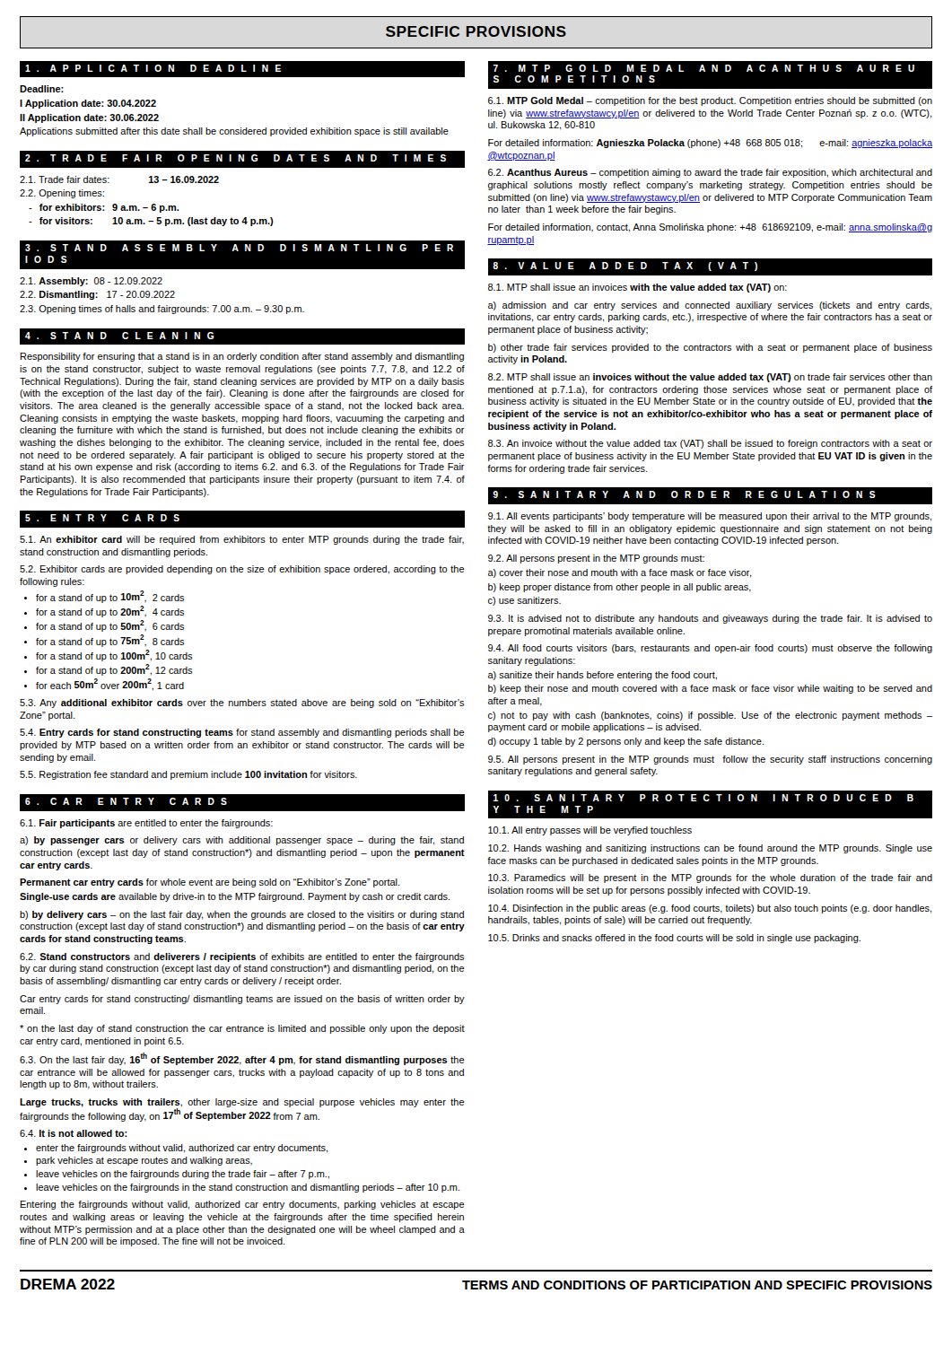SPECIFIC PROVISIONS
1 . A p p l i c a t i o n d e a d l i n e
Deadline:
I Application date: 30.04.2022
II Application date: 30.06.2022
Applications submitted after this date shall be considered provided exhibition space is still available
2 . T r a d e f a i r o p e n i n g d a t e s a n d t i m e s
2.1. Trade fair dates: 13 – 16.09.2022
2.2. Opening times:
| - | for exhibitors: | 9 a.m. – 6 p.m. |
| - | for visitors: | 10 a.m. – 5 p.m. (last day to 4 p.m.) |
3 . S T A N D A S S E M B L Y A N D D I S M A N T L I N G P E R I O D S
2.1. Assembly: 08 - 12.09.2022
2.2. Dismantling: 17 - 20.09.2022
2.3. Opening times of halls and fairgrounds: 7.00 a.m. – 9.30 p.m.
4 . S T A N D C L E A N I N G
Responsibility for ensuring that a stand is in an orderly condition after stand assembly and dismantling is on the stand constructor, subject to waste removal regulations (see points 7.7, 7.8, and 12.2 of Technical Regulations). During the fair, stand cleaning services are provided by MTP on a daily basis (with the exception of the last day of the fair). Cleaning is done after the fairgrounds are closed for visitors. The area cleaned is the generally accessible space of a stand, not the locked back area. Cleaning consists in emptying the waste baskets, mopping hard floors, vacuuming the carpeting and cleaning the furniture with which the stand is furnished, but does not include cleaning the exhibits or washing the dishes belonging to the exhibitor. The cleaning service, included in the rental fee, does not need to be ordered separately. A fair participant is obliged to secure his property stored at the stand at his own expense and risk (according to items 6.2. and 6.3. of the Regulations for Trade Fair Participants). It is also recommended that participants insure their property (pursuant to item 7.4. of the Regulations for Trade Fair Participants).
5 . E N T R Y C A R D S
5.1. An exhibitor card will be required from exhibitors to enter MTP grounds during the trade fair, stand construction and dismantling periods.
5.2. Exhibitor cards are provided depending on the size of exhibition space ordered, according to the following rules:
for a stand of up to 10m2, 2 cards
for a stand of up to 20m2, 4 cards
for a stand of up to 50m2, 6 cards
for a stand of up to 75m2, 8 cards
for a stand of up to 100m2, 10 cards
for a stand of up to 200m2, 12 cards
for each 50m2 over 200m2, 1 card
5.3. Any additional exhibitor cards over the numbers stated above are being sold on “Exhibitor’s Zone” portal.
5.4. Entry cards for stand constructing teams for stand assembly and dismantling periods shall be provided by MTP based on a written order from an exhibitor or stand constructor. The cards will be sending by email.
5.5. Registration fee standard and premium include 100 invitation for visitors.
6 . C A R E N T R Y C A R D S
6.1. Fair participants are entitled to enter the fairgrounds:
a) by passenger cars or delivery cars with additional passenger space – during the fair, stand construction (except last day of stand construction*) and dismantling period – upon the permanent car entry cards.
Permanent car entry cards for whole event are being sold on “Exhibitor’s Zone” portal.
Single-use cards are available by drive-in to the MTP fairground. Payment by cash or credit cards.
b) by delivery cars – on the last fair day, when the grounds are closed to the visitirs or during stand construction (except last day of stand construction*) and dismantling period – on the basis of car entry cards for stand constructing teams.
6.2. Stand constructors and deliverers / recipients of exhibits are entitled to enter the fairgrounds by car during stand construction (except last day of stand construction*) and dismantling period, on the basis of assembling/ dismantling car entry cards or delivery / receipt order.
Car entry cards for stand constructing/ dismantling teams are issued on the basis of written order by email.
* on the last day of stand construction the car entrance is limited and possible only upon the deposit car entry card, mentioned in point 6.5.
6.3. On the last fair day, 16th of September 2022, after 4 pm, for stand dismantling purposes the car entrance will be allowed for passenger cars, trucks with a payload capacity of up to 8 tons and length up to 8m, without trailers.
Large trucks, trucks with trailers, other large-size and special purpose vehicles may enter the fairgrounds the following day, on 17th of September 2022 from 7 am.
6.4. It is not allowed to:
enter the fairgrounds without valid, authorized car entry documents,
park vehicles at escape routes and walking areas,
leave vehicles on the fairgrounds during the trade fair – after 7 p.m.,
leave vehicles on the fairgrounds in the stand construction and dismantling periods – after 10 p.m.
Entering the fairgrounds without valid, authorized car entry documents, parking vehicles at escape routes and walking areas or leaving the vehicle at the fairgrounds after the time specified herein without MTP’s permission and at a place other than the designated one will be wheel clamped and a fine of PLN 200 will be imposed. The fine will not be invoiced.
7 . M T P G O L D M E D A L A N D A C A N T H U S A U R E U S C O M P E T I T I O N S
6.1. MTP Gold Medal – competition for the best product. Competition entries should be submitted (on line) via www.strefawystawcy.pl/en or delivered to the World Trade Center Poznań sp. z o.o. (WTC), ul. Bukowska 12, 60-810
For detailed information: Agnieszka Polacka (phone) +48 668 805 018; e-mail: agnieszka.polacka@wtcpoznan.pl
6.2. Acanthus Aureus – competition aiming to award the trade fair exposition, which architectural and graphical solutions mostly reflect company’s marketing strategy. Competition entries should be submitted (on line) via www.strefawystawcy.pl/en or delivered to MTP Corporate Communication Team no later than 1 week before the fair begins.
For detailed information, contact, Anna Smolińska phone: +48 618692109, e-mail: anna.smolinska@grupamtp.pl
8 . V A L U E A D D E D T A X ( V A T )
8.1. MTP shall issue an invoices with the value added tax (VAT) on:
a) admission and car entry services and connected auxiliary services (tickets and entry cards, invitations, car entry cards, parking cards, etc.), irrespective of where the fair contractors has a seat or permanent place of business activity;
b) other trade fair services provided to the contractors with a seat or permanent place of business activity in Poland.
8.2. MTP shall issue an invoices without the value added tax (VAT) on trade fair services other than mentioned at p.7.1.a), for contractors ordering those services whose seat or permanent place of business activity is situated in the EU Member State or in the country outside of EU, provided that the recipient of the service is not an exhibitor/co-exhibitor who has a seat or permanent place of business activity in Poland.
8.3. An invoice without the value added tax (VAT) shall be issued to foreign contractors with a seat or permanent place of business activity in the EU Member State provided that EU VAT ID is given in the forms for ordering trade fair services.
9 . S A N I T A R Y A N D O R D E R R E G U L A T I O N S
9.1. All events participants’ body temperature will be measured upon their arrival to the MTP grounds, they will be asked to fill in an obligatory epidemic questionnaire and sign statement on not being infected with COVID-19 neither have been contacting COVID-19 infected person.
9.2. All persons present in the MTP grounds must:
a) cover their nose and mouth with a face mask or face visor,
b) keep proper distance from other people in all public areas,
c) use sanitizers.
9.3. It is advised not to distribute any handouts and giveaways during the trade fair. It is advised to prepare promotinal materials available online.
9.4. All food courts visitors (bars, restaurants and open-air food courts) must observe the following sanitary regulations:
a) sanitize their hands before entering the food court,
b) keep their nose and mouth covered with a face mask or face visor while waiting to be served and after a meal,
c) not to pay with cash (banknotes, coins) if possible. Use of the electronic payment methods – payment card or mobile applications – is advised.
d) occupy 1 table by 2 persons only and keep the safe distance.
9.5. All persons present in the MTP grounds must follow the security staff instructions concerning sanitary regulations and general safety.
1 0 . S A N I T A R Y P R O T E C T I O N I N T R O D U C E D B Y T H E M T P
10.1. All entry passes will be veryfied touchless
10.2. Hands washing and sanitizing instructions can be found around the MTP grounds. Single use face masks can be purchased in dedicated sales points in the MTP grounds.
10.3. Paramedics will be present in the MTP grounds for the whole duration of the trade fair and isolation rooms will be set up for persons possibly infected with COVID-19.
10.4. Disinfection in the public areas (e.g. food courts, toilets) but also touch points (e.g. door handles, handrails, tables, points of sale) will be carried out frequently.
10.5. Drinks and snacks offered in the food courts will be sold in single use packaging.
DREMA 2022
TERMS AND CONDITIONS OF PARTICIPATION AND SPECIFIC PROVISIONS